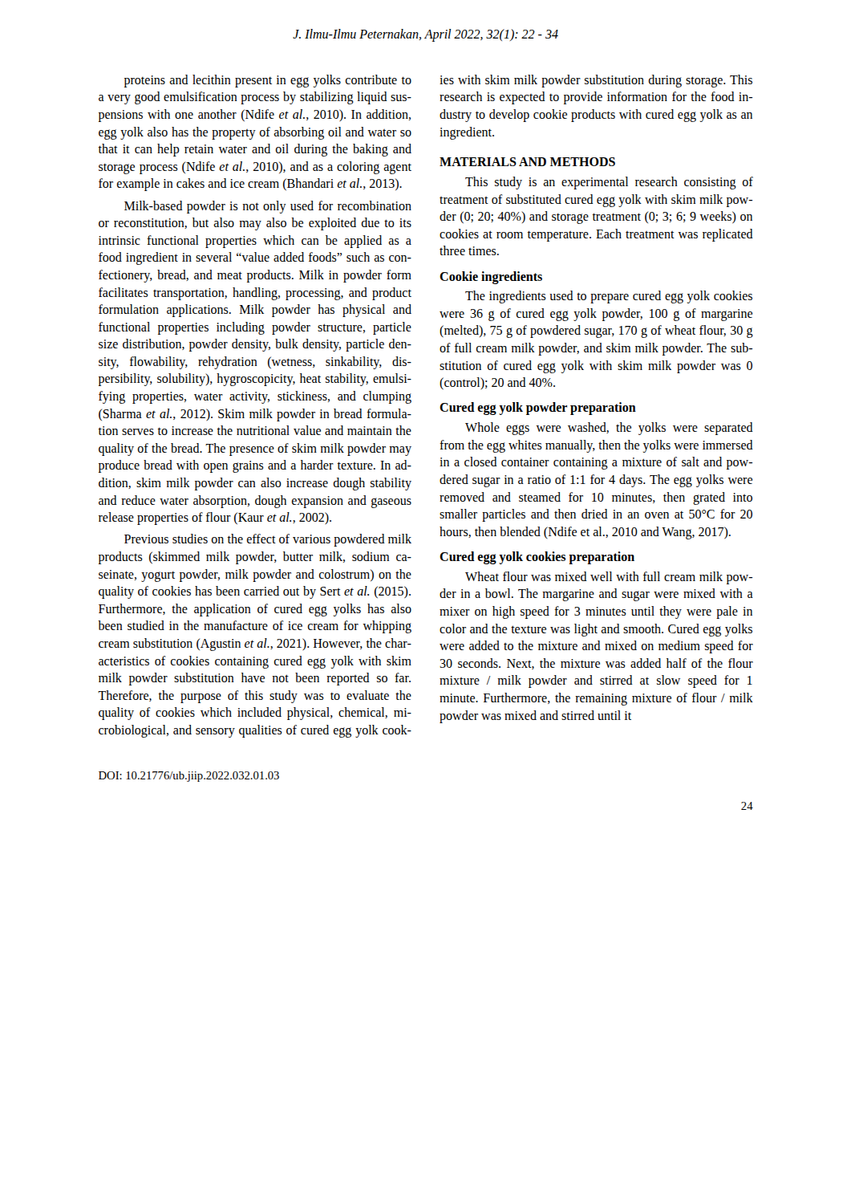J. Ilmu-Ilmu Peternakan, April 2022, 32(1): 22 - 34
proteins and lecithin present in egg yolks contribute to a very good emulsification process by stabilizing liquid suspensions with one another (Ndife et al., 2010). In addition, egg yolk also has the property of absorbing oil and water so that it can help retain water and oil during the baking and storage process (Ndife et al., 2010), and as a coloring agent for example in cakes and ice cream (Bhandari et al., 2013).
Milk-based powder is not only used for recombination or reconstitution, but also may also be exploited due to its intrinsic functional properties which can be applied as a food ingredient in several “value added foods” such as confectionery, bread, and meat products. Milk in powder form facilitates transportation, handling, processing, and product formulation applications. Milk powder has physical and functional properties including powder structure, particle size distribution, powder density, bulk density, particle density, flowability, rehydration (wetness, sinkability, dispersibility, solubility), hygroscopicity, heat stability, emulsifying properties, water activity, stickiness, and clumping (Sharma et al., 2012). Skim milk powder in bread formulation serves to increase the nutritional value and maintain the quality of the bread. The presence of skim milk powder may produce bread with open grains and a harder texture. In addition, skim milk powder can also increase dough stability and reduce water absorption, dough expansion and gaseous release properties of flour (Kaur et al., 2002).
Previous studies on the effect of various powdered milk products (skimmed milk powder, butter milk, sodium caseinate, yogurt powder, milk powder and colostrum) on the quality of cookies has been carried out by Sert et al. (2015). Furthermore, the application of cured egg yolks has also been studied in the manufacture of ice cream for whipping cream substitution (Agustin et al., 2021). However, the characteristics of cookies containing cured egg yolk with skim milk powder substitution have not been reported so far. Therefore, the purpose of this study was to evaluate the quality of cookies which included physical, chemical, microbiological, and sensory qualities of cured egg yolk cookies with skim milk powder substitution during storage. This research is expected to provide information for the food industry to develop cookie products with cured egg yolk as an ingredient.
Materials and Methods
This study is an experimental research consisting of treatment of substituted cured egg yolk with skim milk powder (0; 20; 40%) and storage treatment (0; 3; 6; 9 weeks) on cookies at room temperature. Each treatment was replicated three times.
Cookie ingredients
The ingredients used to prepare cured egg yolk cookies were 36 g of cured egg yolk powder, 100 g of margarine (melted), 75 g of powdered sugar, 170 g of wheat flour, 30 g of full cream milk powder, and skim milk powder. The substitution of cured egg yolk with skim milk powder was 0 (control); 20 and 40%.
Cured egg yolk powder preparation
Whole eggs were washed, the yolks were separated from the egg whites manually, then the yolks were immersed in a closed container containing a mixture of salt and powdered sugar in a ratio of 1:1 for 4 days. The egg yolks were removed and steamed for 10 minutes, then grated into smaller particles and then dried in an oven at 50°C for 20 hours, then blended (Ndife et al., 2010 and Wang, 2017).
Cured egg yolk cookies preparation
Wheat flour was mixed well with full cream milk powder in a bowl. The margarine and sugar were mixed with a mixer on high speed for 3 minutes until they were pale in color and the texture was light and smooth. Cured egg yolks were added to the mixture and mixed on medium speed for 30 seconds. Next, the mixture was added half of the flour mixture / milk powder and stirred at slow speed for 1 minute. Furthermore, the remaining mixture of flour / milk powder was mixed and stirred until it
DOI: 10.21776/ub.jiip.2022.032.01.03
24